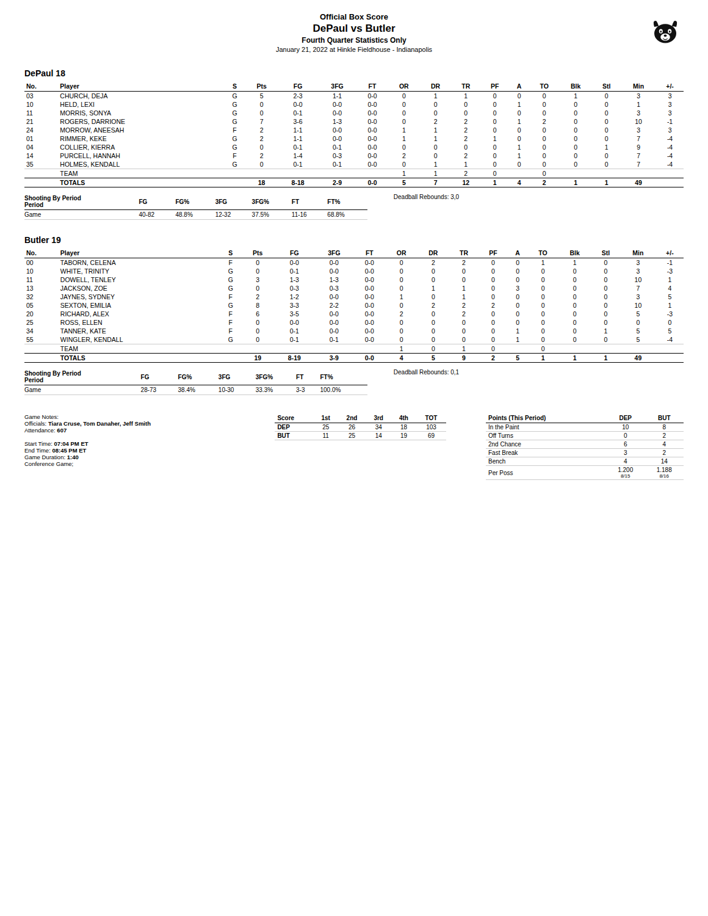Official Box Score
DePaul vs Butler
Fourth Quarter Statistics Only
January 21, 2022 at Hinkle Fieldhouse - Indianapolis
DePaul 18
| No. | Player | S | Pts | FG | 3FG | FT | OR | DR | TR | PF | A | TO | Blk | Stl | Min | +/- |
| --- | --- | --- | --- | --- | --- | --- | --- | --- | --- | --- | --- | --- | --- | --- | --- | --- |
| 03 | CHURCH, DEJA | G | 5 | 2-3 | 1-1 | 0-0 | 0 | 1 | 1 | 0 | 0 | 0 | 1 | 0 | 3 | 3 |
| 10 | HELD, LEXI | G | 0 | 0-0 | 0-0 | 0-0 | 0 | 0 | 0 | 0 | 1 | 0 | 0 | 0 | 1 | 3 |
| 11 | MORRIS, SONYA | G | 0 | 0-1 | 0-0 | 0-0 | 0 | 0 | 0 | 0 | 0 | 0 | 0 | 0 | 3 | 3 |
| 21 | ROGERS, DARRIONE | G | 7 | 3-6 | 1-3 | 0-0 | 0 | 2 | 2 | 0 | 1 | 2 | 0 | 0 | 10 | -1 |
| 24 | MORROW, ANEESAH | F | 2 | 1-1 | 0-0 | 0-0 | 1 | 1 | 2 | 0 | 0 | 0 | 0 | 0 | 3 | 3 |
| 01 | RIMMER, KEKE | G | 2 | 1-1 | 0-0 | 0-0 | 1 | 1 | 2 | 1 | 0 | 0 | 0 | 0 | 7 | -4 |
| 04 | COLLIER, KIERRA | G | 0 | 0-1 | 0-1 | 0-0 | 0 | 0 | 0 | 0 | 1 | 0 | 0 | 1 | 9 | -4 |
| 14 | PURCELL, HANNAH | F | 2 | 1-4 | 0-3 | 0-0 | 2 | 0 | 2 | 0 | 1 | 0 | 0 | 0 | 7 | -4 |
| 35 | HOLMES, KENDALL | G | 0 | 0-1 | 0-1 | 0-0 | 0 | 1 | 1 | 0 | 0 | 0 | 0 | 0 | 7 | -4 |
| | TEAM | | | | | | 1 | 1 | 2 | 0 | | 0 | | | | |
| | TOTALS | | 18 | 8-18 | 2-9 | 0-0 | 5 | 7 | 12 | 1 | 4 | 2 | 1 | 1 | 49 | |
| Shooting By Period Period | FG | FG% | 3FG | 3FG% | FT | FT% |
| --- | --- | --- | --- | --- | --- | --- |
| Game | 40-82 | 48.8% | 12-32 | 37.5% | 11-16 | 68.8% |
Deadball Rebounds: 3,0
Butler 19
| No. | Player | S | Pts | FG | 3FG | FT | OR | DR | TR | PF | A | TO | Blk | Stl | Min | +/- |
| --- | --- | --- | --- | --- | --- | --- | --- | --- | --- | --- | --- | --- | --- | --- | --- | --- |
| 00 | TABORN, CELENA | F | 0 | 0-0 | 0-0 | 0-0 | 0 | 2 | 2 | 0 | 0 | 1 | 1 | 0 | 3 | -1 |
| 10 | WHITE, TRINITY | G | 0 | 0-1 | 0-0 | 0-0 | 0 | 0 | 0 | 0 | 0 | 0 | 0 | 0 | 3 | -3 |
| 11 | DOWELL, TENLEY | G | 3 | 1-3 | 1-3 | 0-0 | 0 | 0 | 0 | 0 | 0 | 0 | 0 | 0 | 10 | 1 |
| 13 | JACKSON, ZOE | G | 0 | 0-3 | 0-3 | 0-0 | 0 | 1 | 1 | 0 | 3 | 0 | 0 | 0 | 7 | 4 |
| 32 | JAYNES, SYDNEY | F | 2 | 1-2 | 0-0 | 0-0 | 1 | 0 | 1 | 0 | 0 | 0 | 0 | 0 | 3 | 5 |
| 05 | SEXTON, EMILIA | G | 8 | 3-3 | 2-2 | 0-0 | 0 | 2 | 2 | 2 | 0 | 0 | 0 | 0 | 10 | 1 |
| 20 | RICHARD, ALEX | F | 6 | 3-5 | 0-0 | 0-0 | 2 | 0 | 2 | 0 | 0 | 0 | 0 | 0 | 5 | -3 |
| 25 | ROSS, ELLEN | F | 0 | 0-0 | 0-0 | 0-0 | 0 | 0 | 0 | 0 | 0 | 0 | 0 | 0 | 0 | 0 |
| 34 | TANNER, KATE | F | 0 | 0-1 | 0-0 | 0-0 | 0 | 0 | 0 | 0 | 1 | 0 | 0 | 1 | 5 | 5 |
| 55 | WINGLER, KENDALL | G | 0 | 0-1 | 0-1 | 0-0 | 0 | 0 | 0 | 0 | 1 | 0 | 0 | 0 | 5 | -4 |
| | TEAM | | | | | | 1 | 0 | 1 | 0 | | 0 | | | | |
| | TOTALS | | 19 | 8-19 | 3-9 | 0-0 | 4 | 5 | 9 | 2 | 5 | 1 | 1 | 1 | 49 | |
| Shooting By Period Period | FG | FG% | 3FG | 3FG% | FT | FT% |
| --- | --- | --- | --- | --- | --- | --- |
| Game | 28-73 | 38.4% | 10-30 | 33.3% | 3-3 | 100.0% |
Deadball Rebounds: 0,1
Game Notes:
Officials: Tiara Cruse, Tom Danaher, Jeff Smith
Attendance: 607
Start Time: 07:04 PM ET
End Time: 08:45 PM ET
Game Duration: 1:40
Conference Game;
| Score | 1st | 2nd | 3rd | 4th | TOT |
| --- | --- | --- | --- | --- | --- |
| DEP | 25 | 26 | 34 | 18 | 103 |
| BUT | 11 | 25 | 14 | 19 | 69 |
| Points (This Period) | DEP | BUT |
| --- | --- | --- |
| In the Paint | 10 | 8 |
| Off Turns | 0 | 2 |
| 2nd Chance | 6 | 4 |
| Fast Break | 3 | 2 |
| Bench | 4 | 14 |
| Per Poss | 1.200 8/15 | 1.188 8/16 |